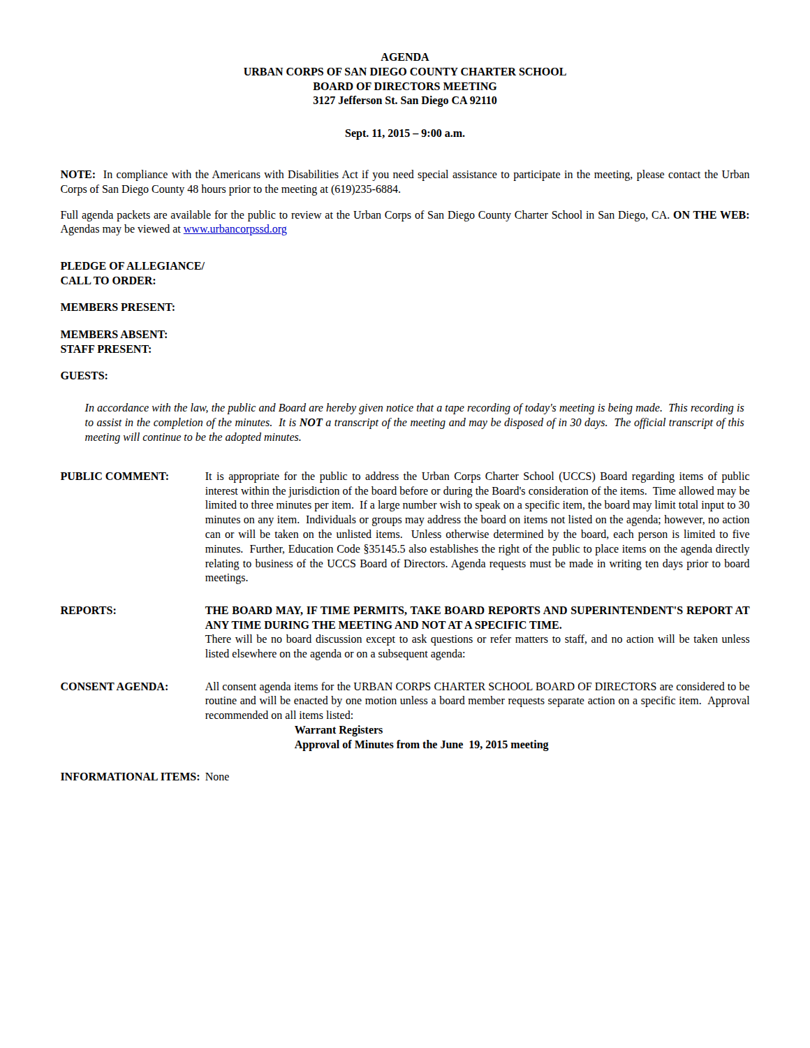AGENDA
URBAN CORPS OF SAN DIEGO COUNTY CHARTER SCHOOL
BOARD OF DIRECTORS MEETING
3127 Jefferson St. San Diego CA 92110
Sept. 11, 2015 – 9:00 a.m.
NOTE: In compliance with the Americans with Disabilities Act if you need special assistance to participate in the meeting, please contact the Urban Corps of San Diego County 48 hours prior to the meeting at (619)235-6884.
Full agenda packets are available for the public to review at the Urban Corps of San Diego County Charter School in San Diego, CA. ON THE WEB: Agendas may be viewed at www.urbancorpssd.org
PLEDGE OF ALLEGIANCE/
CALL TO ORDER:
MEMBERS PRESENT:
MEMBERS ABSENT:
STAFF PRESENT:
GUESTS:
In accordance with the law, the public and Board are hereby given notice that a tape recording of today's meeting is being made. This recording is to assist in the completion of the minutes. It is NOT a transcript of the meeting and may be disposed of in 30 days. The official transcript of this meeting will continue to be the adopted minutes.
| PUBLIC COMMENT: | It is appropriate for the public to address the Urban Corps Charter School (UCCS) Board regarding items of public interest within the jurisdiction of the board before or during the Board's consideration of the items. Time allowed may be limited to three minutes per item. If a large number wish to speak on a specific item, the board may limit total input to 30 minutes on any item. Individuals or groups may address the board on items not listed on the agenda; however, no action can or will be taken on the unlisted items. Unless otherwise determined by the board, each person is limited to five minutes. Further, Education Code §35145.5 also establishes the right of the public to place items on the agenda directly relating to business of the UCCS Board of Directors. Agenda requests must be made in writing ten days prior to board meetings. |
| REPORTS: | THE BOARD MAY, IF TIME PERMITS, TAKE BOARD REPORTS AND SUPERINTENDENT'S REPORT AT ANY TIME DURING THE MEETING AND NOT AT A SPECIFIC TIME. There will be no board discussion except to ask questions or refer matters to staff, and no action will be taken unless listed elsewhere on the agenda or on a subsequent agenda: |
| CONSENT AGENDA: | All consent agenda items for the URBAN CORPS CHARTER SCHOOL BOARD OF DIRECTORS are considered to be routine and will be enacted by one motion unless a board member requests separate action on a specific item. Approval recommended on all items listed: Warrant Registers Approval of Minutes from the June 19, 2015 meeting |
| INFORMATIONAL ITEMS: | None |